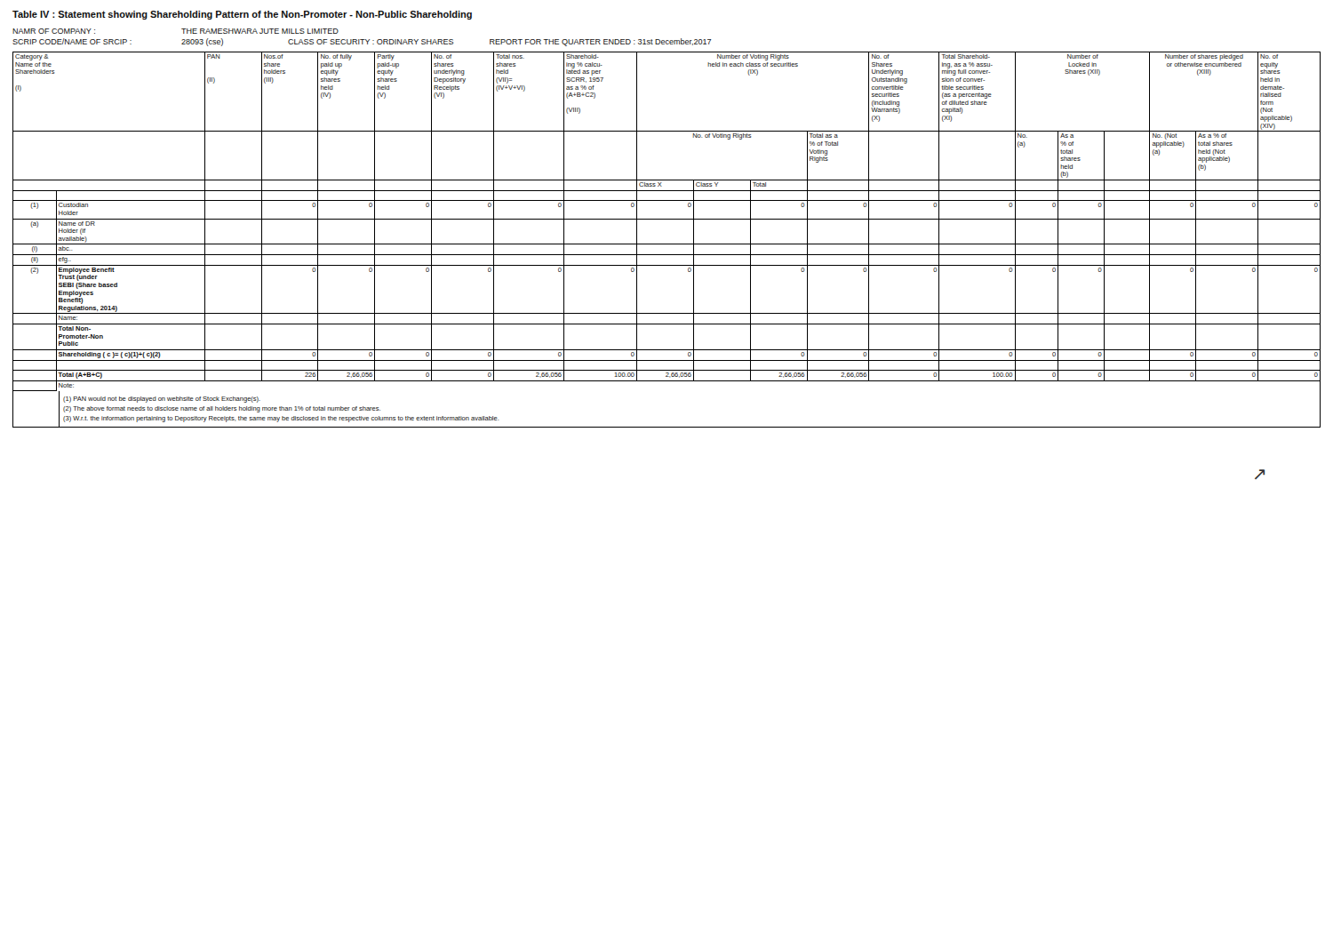Table IV : Statement showing Shareholding Pattern of the Non-Promoter - Non-Public Shareholding
NAMR OF COMPANY :
THE RAMESHWARA JUTE MILLS LIMITED
SCRIP CODE/NAME OF SRCIP :
28093 (cse)
CLASS OF SECURITY : ORDINARY SHARES
REPORT FOR THE QUARTER ENDED : 31st December,2017
| Category & Name of the Shareholders (I) | PAN (II) | Nos.of share holders (III) | No. of fully paid up equity shares held (IV) | Partly paid-up equty shares held (V) | No. of shares underlying Depository Receipts (VI) | Total nos. shares held (VII)= (IV+V+VI) | Sharehold- ing % calcu- lated as per SCRR, 1957 as a % of (A+B+C2) (VIII) | Number of Voting Rights held in each class of securities (IX) | No. of Shares Underlying Outstanding convertible securities (including Warrants) (X) | Total Sharehold- ing, as a % assu- ming full conver- sion of conver- tible securities (as a percentage of diluted share capital) (XI) | Number of Locked in Shares (XII) | Number of shares pledged or otherwise encumbered (XIII) | No. of equity shares held in demate- rialised form (Not applicable) (XIV) |
| --- | --- | --- | --- | --- | --- | --- | --- | --- | --- | --- | --- | --- | --- |
| | | | | | | | | No. of Voting Rights | Total as a % of Total Voting Rights | | | No. (a) | As a % of total shares held (b) | | No. (Not applicable) (a) | As a % of total shares held (Not applicable) (b) | |
| | | | | | | | | Class X | Class Y | Total | | | | | | | | | |
| (1) | Custodian Holder | | 0 | 0 | 0 | 0 | 0 | 0 | 0 | | 0 | 0 | 0 | 0 | 0 | 0 | | 0 | 0 | 0 |
| (a) | Name of DR Holder (if available) | | | | | | | | | | | | | | | | | | | |
| (i) | abc.. | | | | | | | | | | | | | | | | | | | |
| (ii) | efg.. | | | | | | | | | | | | | | | | | | | |
| (2) | Employee Benefit Trust (under SEBI (Share based Employees Benefit) Regulations, 2014) | | 0 | 0 | 0 | 0 | 0 | 0 | 0 | | 0 | 0 | 0 | 0 | 0 | 0 | | 0 | 0 | 0 |
| | Name: | | | | | | | | | | | | | | | | | | | |
| | Total Non- Promoter-Non Public | | | | | | | | | | | | | | | | | | | |
| | Shareholding ( c )= ( c)(1)+( c)(2) | | 0 | 0 | 0 | 0 | 0 | 0 | 0 | | 0 | 0 | 0 | 0 | 0 | 0 | | 0 | 0 | 0 |
| | Total (A+B+C) | | 226 | 2,66,056 | 0 | 0 | 2,66,056 | 100.00 | 2,66,056 | | 2,66,056 | 2,66,056 | 0 | 100.00 | 0 | 0 | | 0 | 0 | 0 |
| | Note: |
| | (1) PAN would not be displayed on webhsite of Stock Exchange(s). (2) The above format needs to disclose name of all holders holding more than 1% of total number of shares. (3) W.r.t. the information pertaining to Depository Receipts, the same may be disclosed in the respective columns to the extent information available. |
↗